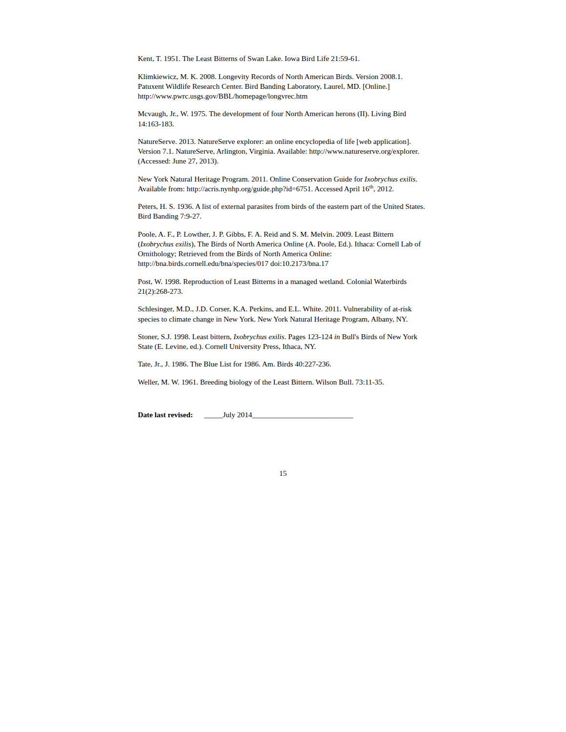Kent, T. 1951. The Least Bitterns of Swan Lake. Iowa Bird Life 21:59-61.
Klimkiewicz, M. K. 2008. Longevity Records of North American Birds. Version 2008.1. Patuxent Wildlife Research Center. Bird Banding Laboratory, Laurel, MD. [Online.] http://www.pwrc.usgs.gov/BBL/homepage/longvrec.htm
Mcvaugh, Jr., W. 1975. The development of four North American herons (II). Living Bird 14:163-183.
NatureServe. 2013. NatureServe explorer: an online encyclopedia of life [web application]. Version 7.1. NatureServe, Arlington, Virginia. Available: http://www.natureserve.org/explorer. (Accessed: June 27, 2013).
New York Natural Heritage Program. 2011. Online Conservation Guide for Ixobrychus exilis. Available from: http://acris.nynhp.org/guide.php?id=6751. Accessed April 16th, 2012.
Peters, H. S. 1936. A list of external parasites from birds of the eastern part of the United States. Bird Banding 7:9-27.
Poole, A. F., P. Lowther, J. P. Gibbs, F. A. Reid and S. M. Melvin. 2009. Least Bittern (Ixobrychus exilis), The Birds of North America Online (A. Poole, Ed.). Ithaca: Cornell Lab of Ornithology; Retrieved from the Birds of North America Online: http://bna.birds.cornell.edu/bna/species/017 doi:10.2173/bna.17
Post, W. 1998. Reproduction of Least Bitterns in a managed wetland. Colonial Waterbirds 21(2):268-273.
Schlesinger, M.D., J.D. Corser, K.A. Perkins, and E.L. White. 2011. Vulnerability of at-risk species to climate change in New York. New York Natural Heritage Program, Albany, NY.
Stoner, S.J. 1998. Least bittern, Ixobrychus exilis. Pages 123-124 in Bull's Birds of New York State (E. Levine, ed.). Cornell University Press, Ithaca, NY.
Tate, Jr., J. 1986. The Blue List for 1986. Am. Birds 40:227-236.
Weller, M. W. 1961. Breeding biology of the Least Bittern. Wilson Bull. 73:11-35.
Date last revised: _____July 2014___________________________
15